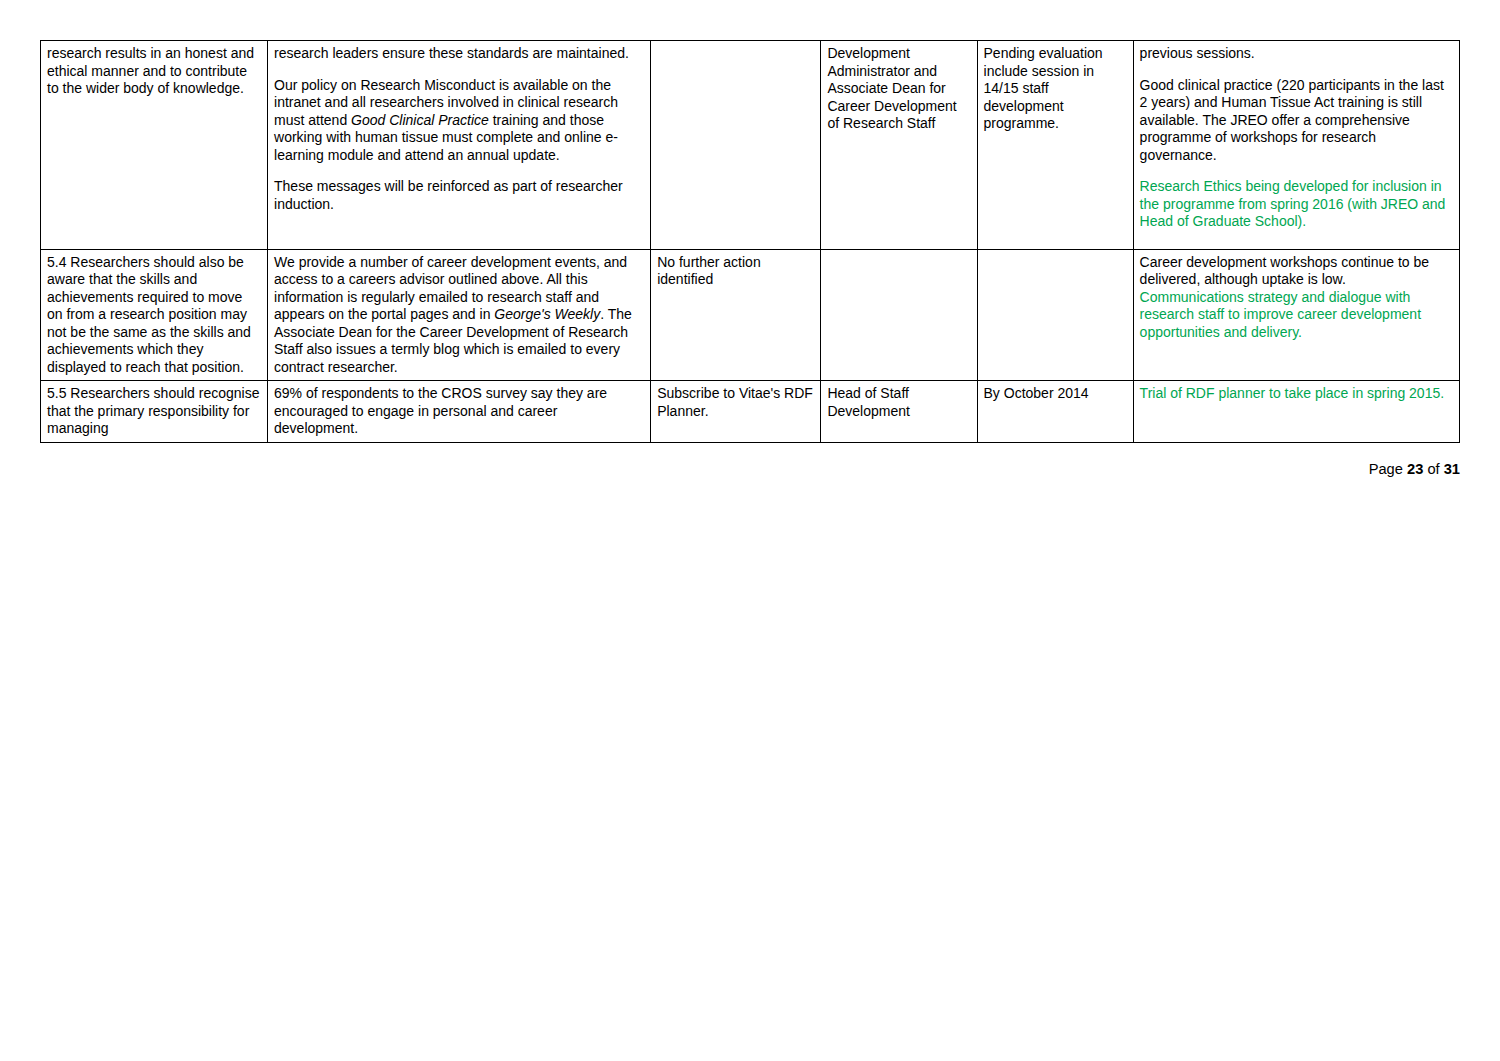| research results in an honest and ethical manner and to contribute to the wider body of knowledge. | research leaders ensure these standards are maintained. Our policy on Research Misconduct is available on the intranet and all researchers involved in clinical research must attend Good Clinical Practice training and those working with human tissue must complete and online e-learning module and attend an annual update. These messages will be reinforced as part of researcher induction. | | Development Administrator and Associate Dean for Career Development of Research Staff | Pending evaluation include session in 14/15 staff development programme. | previous sessions. Good clinical practice (220 participants in the last 2 years) and Human Tissue Act training is still available. The JREO offer a comprehensive programme of workshops for research governance. Research Ethics being developed for inclusion in the programme from spring 2016 (with JREO and Head of Graduate School). |
| 5.4 Researchers should also be aware that the skills and achievements required to move on from a research position may not be the same as the skills and achievements which they displayed to reach that position. | We provide a number of career development events, and access to a careers advisor outlined above. All this information is regularly emailed to research staff and appears on the portal pages and in George's Weekly . The Associate Dean for the Career Development of Research Staff also issues a termly blog which is emailed to every contract researcher. | No further action identified | | | Career development workshops continue to be delivered, although uptake is low. Communications strategy and dialogue with research staff to improve career development opportunities and delivery. |
| 5.5 Researchers should recognise that the primary responsibility for managing | 69% of respondents to the CROS survey say they are encouraged to engage in personal and career development. | Subscribe to Vitae's RDF Planner. | Head of Staff Development | By October 2014 | Trial of RDF planner to take place in spring 2015. |
Page 23 of 31